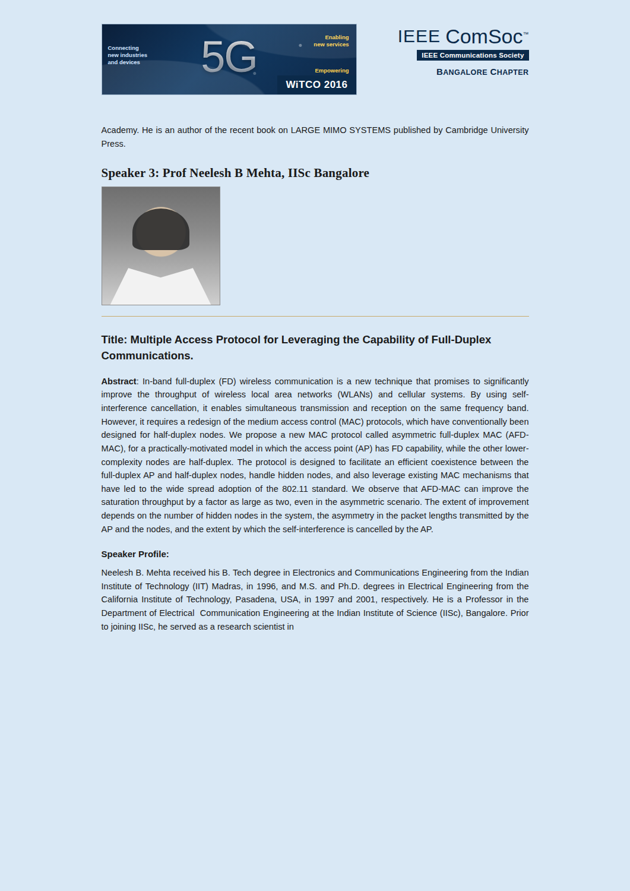Connecting
new industries
and devices Enabling
new services Empowering 5G WiTCO 2016
IEEE ComSoc™
IEEE Communications Society
BANGALORE CHAPTER
Academy. He is an author of the recent book on LARGE MIMO SYSTEMS published by Cambridge University Press.
Speaker 3: Prof Neelesh B Mehta, IISc Bangalore
Title: Multiple Access Protocol for Leveraging the Capability of Full-Duplex Communications.
Abstract: In-band full-duplex (FD) wireless communication is a new technique that promises to significantly improve the throughput of wireless local area networks (WLANs) and cellular systems. By using self-interference cancellation, it enables simultaneous transmission and reception on the same frequency band. However, it requires a redesign of the medium access control (MAC) protocols, which have conventionally been designed for half-duplex nodes. We propose a new MAC protocol called asymmetric full-duplex MAC (AFD-MAC), for a practically-motivated model in which the access point (AP) has FD capability, while the other lower-complexity nodes are half-duplex. The protocol is designed to facilitate an efficient coexistence between the full-duplex AP and half-duplex nodes, handle hidden nodes, and also leverage existing MAC mechanisms that have led to the wide spread adoption of the 802.11 standard. We observe that AFD-MAC can improve the saturation throughput by a factor as large as two, even in the asymmetric scenario. The extent of improvement depends on the number of hidden nodes in the system, the asymmetry in the packet lengths transmitted by the AP and the nodes, and the extent by which the self-interference is cancelled by the AP.
Speaker Profile:
Neelesh B. Mehta received his B. Tech degree in Electronics and Communications Engineering from the Indian Institute of Technology (IIT) Madras, in 1996, and M.S. and Ph.D. degrees in Electrical Engineering from the California Institute of Technology, Pasadena, USA, in 1997 and 2001, respectively. He is a Professor in the Department of Electrical Communication Engineering at the Indian Institute of Science (IISc), Bangalore. Prior to joining IISc, he served as a research scientist in